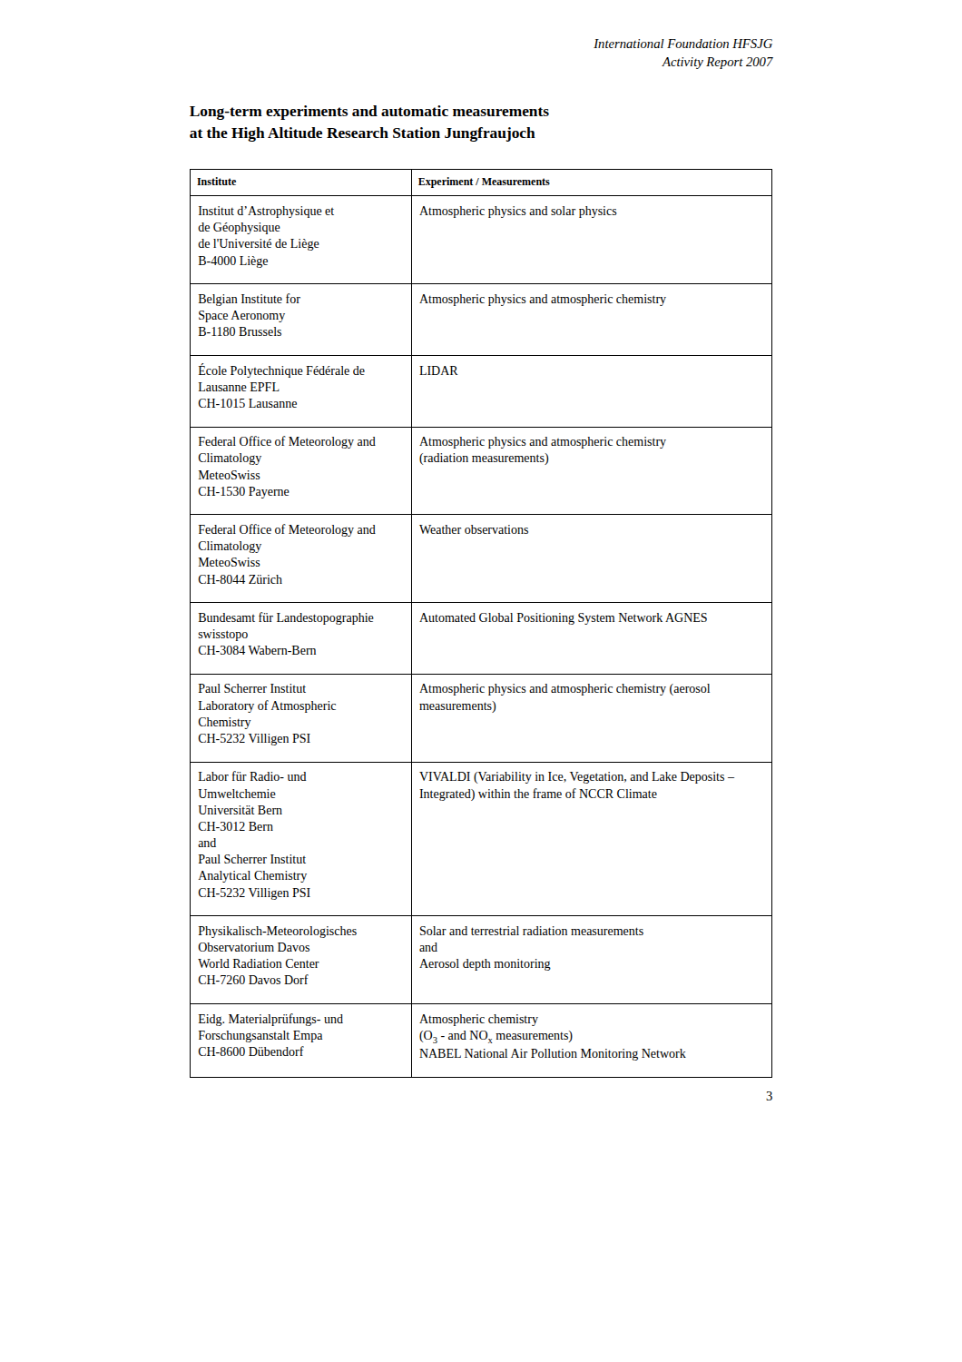International Foundation HFSJG
Activity Report 2007
Long-term experiments and automatic measurements
at the High Altitude Research Station Jungfraujoch
| Institute | Experiment / Measurements |
| --- | --- |
| Institut d’Astrophysique et de Géophysique de l'Université de Liège B-4000 Liège | Atmospheric physics and solar physics |
| Belgian Institute for Space Aeronomy B-1180 Brussels | Atmospheric physics and atmospheric chemistry |
| École Polytechnique Fédérale de Lausanne EPFL CH-1015 Lausanne | LIDAR |
| Federal Office of Meteorology and Climatology MeteoSwiss CH-1530 Payerne | Atmospheric physics and atmospheric chemistry (radiation measurements) |
| Federal Office of Meteorology and Climatology MeteoSwiss CH-8044 Zürich | Weather observations |
| Bundesamt für Landestopographie swisstopo CH-3084 Wabern-Bern | Automated Global Positioning System Network AGNES |
| Paul Scherrer Institut Laboratory of Atmospheric Chemistry CH-5232 Villigen PSI | Atmospheric physics and atmospheric chemistry (aerosol measurements) |
| Labor für Radio- und Umweltchemie Universität Bern CH-3012 Bern and Paul Scherrer Institut Analytical Chemistry CH-5232 Villigen PSI | VIVALDI (Variability in Ice, Vegetation, and Lake Deposits – Integrated) within the frame of NCCR Climate |
| Physikalisch-Meteorologisches Observatorium Davos World Radiation Center CH-7260 Davos Dorf | Solar and terrestrial radiation measurements and Aerosol depth monitoring |
| Eidg. Materialprüfungs- und Forschungsanstalt Empa CH-8600 Dübendorf | Atmospheric chemistry (O 3 - and NO x measurements) NABEL National Air Pollution Monitoring Network |
3